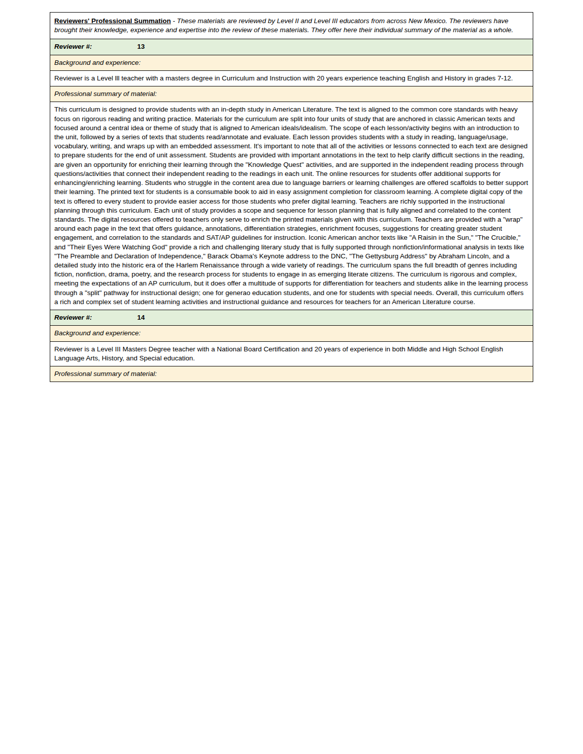Reviewers' Professional Summation - These materials are reviewed by Level II and Level III educators from across New Mexico. The reviewers have brought their knowledge, experience and expertise into the review of these materials. They offer here their individual summary of the material as a whole.
Reviewer #: 13
Background and experience:
Reviewer is a Level lll teacher with a masters degree in Curriculum and Instruction with 20 years experience teaching English and History in grades 7-12.
Professional summary of material:
This curriculum is designed to provide students with an in-depth study in American Literature. The text is aligned to the common core standards with heavy focus on rigorous reading and writing practice. Materials for the curriculum are split into four units of study that are anchored in classic American texts and focused around a central idea or theme of study that is aligned to American ideals/idealism. The scope of each lesson/activity begins with an introduction to the unit, followed by a series of texts that students read/annotate and evaluate. Each lesson provides students with a study in reading, language/usage, vocabulary, writing, and wraps up with an embedded assessment. It's important to note that all of the activities or lessons connected to each text are designed to prepare students for the end of unit assessment. Students are provided with important annotations in the text to help clarify difficult sections in the reading, are given an opportunity for enriching their learning through the "Knowledge Quest" activities, and are supported in the independent reading process through questions/activities that connect their independent reading to the readings in each unit. The online resources for students offer additional supports for enhancing/enriching learning. Students who struggle in the content area due to language barriers or learning challenges are offered scaffolds to better support their learning. The printed text for students is a consumable book to aid in easy assignment completion for classroom learning. A complete digital copy of the text is offered to every student to provide easier access for those students who prefer digital learning. Teachers are richly supported in the instructional planning through this curriculum. Each unit of study provides a scope and sequence for lesson planning that is fully aligned and correlated to the content standards. The digital resources offered to teachers only serve to enrich the printed materials given with this curriculum. Teachers are provided with a "wrap" around each page in the text that offers guidance, annotations, differentiation strategies, enrichment focuses, suggestions for creating greater student engagement, and correlation to the standards and SAT/AP guidelines for instruction. Iconic American anchor texts like "A Raisin in the Sun," "The Crucible," and "Their Eyes Were Watching God" provide a rich and challenging literary study that is fully supported through nonfiction/informational analysis in texts like "The Preamble and Declaration of Independence," Barack Obama's Keynote address to the DNC, "The Gettysburg Address" by Abraham Lincoln, and a detailed study into the historic era of the Harlem Renaissance through a wide variety of readings. The curriculum spans the full breadth of genres including fiction, nonfiction, drama, poetry, and the research process for students to engage in as emerging literate citizens. The curriculum is rigorous and complex, meeting the expectations of an AP curriculum, but it does offer a multitude of supports for differentiation for teachers and students alike in the learning process through a "split" pathway for instructional design; one for generao education students, and one for students with special needs. Overall, this curriculum offers a rich and complex set of student learning activities and instructional guidance and resources for teachers for an American Literature course.
Reviewer #: 14
Background and experience:
Reviewer is a Level III Masters Degree teacher with a National Board Certification and 20 years of experience in both Middle and High School English Language Arts, History, and Special education.
Professional summary of material: